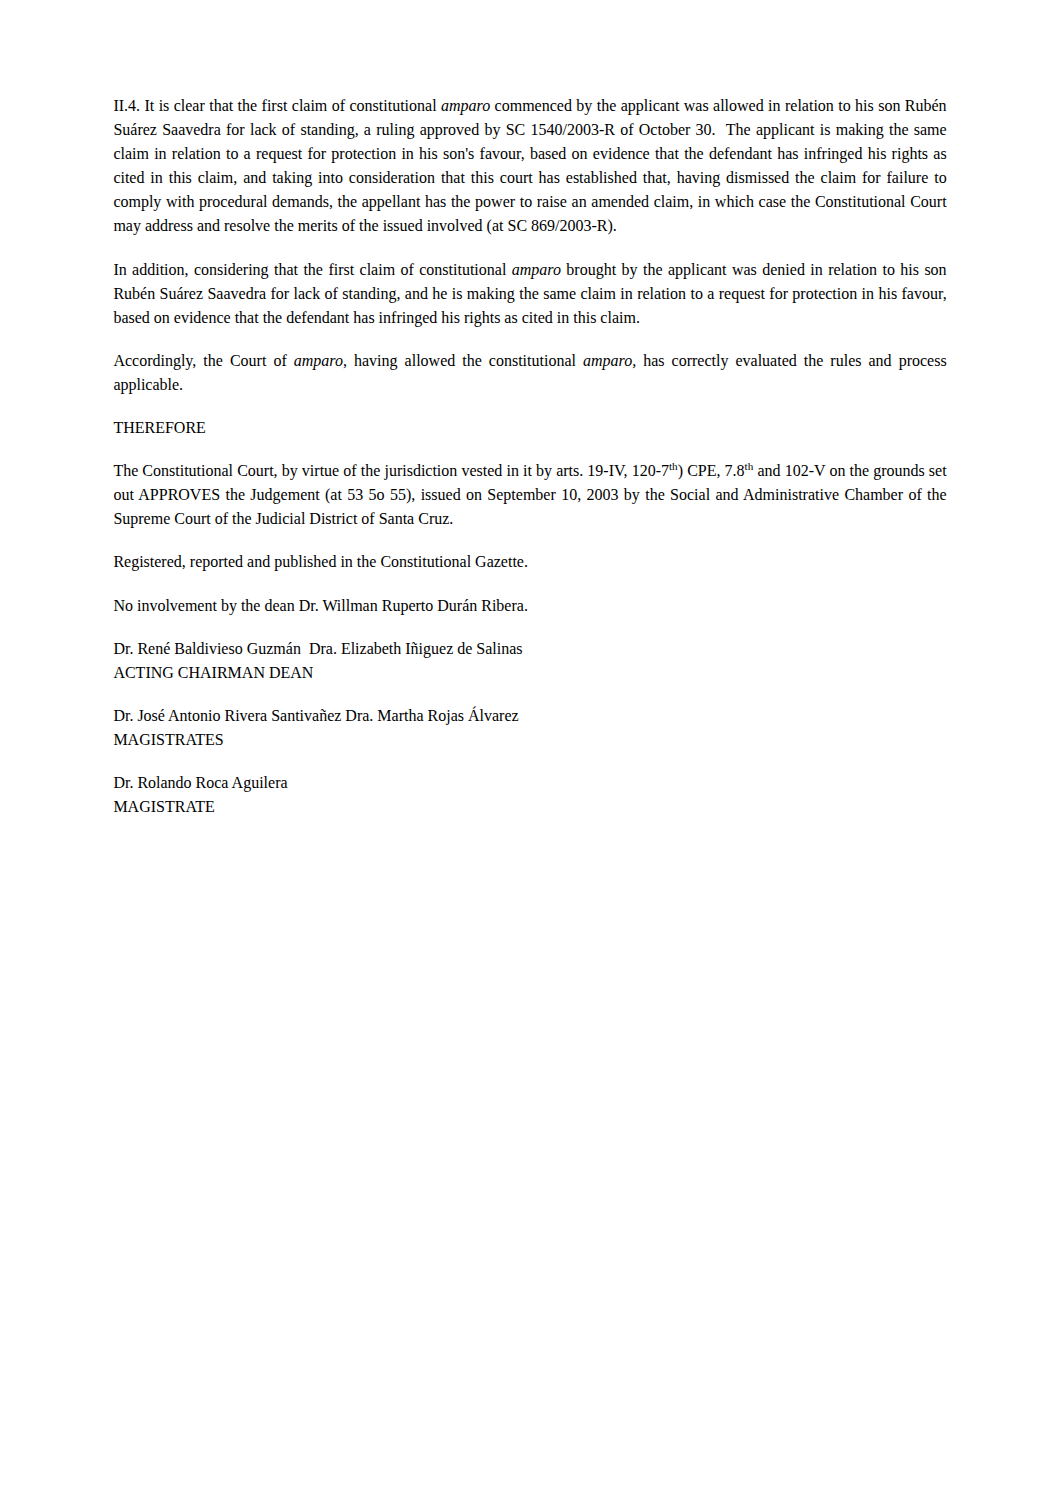II.4. It is clear that the first claim of constitutional amparo commenced by the applicant was allowed in relation to his son Rubén Suárez Saavedra for lack of standing, a ruling approved by SC 1540/2003-R of October 30. The applicant is making the same claim in relation to a request for protection in his son's favour, based on evidence that the defendant has infringed his rights as cited in this claim, and taking into consideration that this court has established that, having dismissed the claim for failure to comply with procedural demands, the appellant has the power to raise an amended claim, in which case the Constitutional Court may address and resolve the merits of the issued involved (at SC 869/2003-R).
In addition, considering that the first claim of constitutional amparo brought by the applicant was denied in relation to his son Rubén Suárez Saavedra for lack of standing, and he is making the same claim in relation to a request for protection in his favour, based on evidence that the defendant has infringed his rights as cited in this claim.
Accordingly, the Court of amparo, having allowed the constitutional amparo, has correctly evaluated the rules and process applicable.
THEREFORE
The Constitutional Court, by virtue of the jurisdiction vested in it by arts. 19-IV, 120-7th) CPE, 7.8th and 102-V on the grounds set out APPROVES the Judgement (at 53 5o 55), issued on September 10, 2003 by the Social and Administrative Chamber of the Supreme Court of the Judicial District of Santa Cruz.
Registered, reported and published in the Constitutional Gazette.
No involvement by the dean Dr. Willman Ruperto Durán Ribera.
Dr. René Baldivieso Guzmán Dra. Elizabeth Iñiguez de Salinas
ACTING CHAIRMAN DEAN
Dr. José Antonio Rivera Santivañez Dra. Martha Rojas Álvarez
MAGISTRATES
Dr. Rolando Roca Aguilera
MAGISTRATE